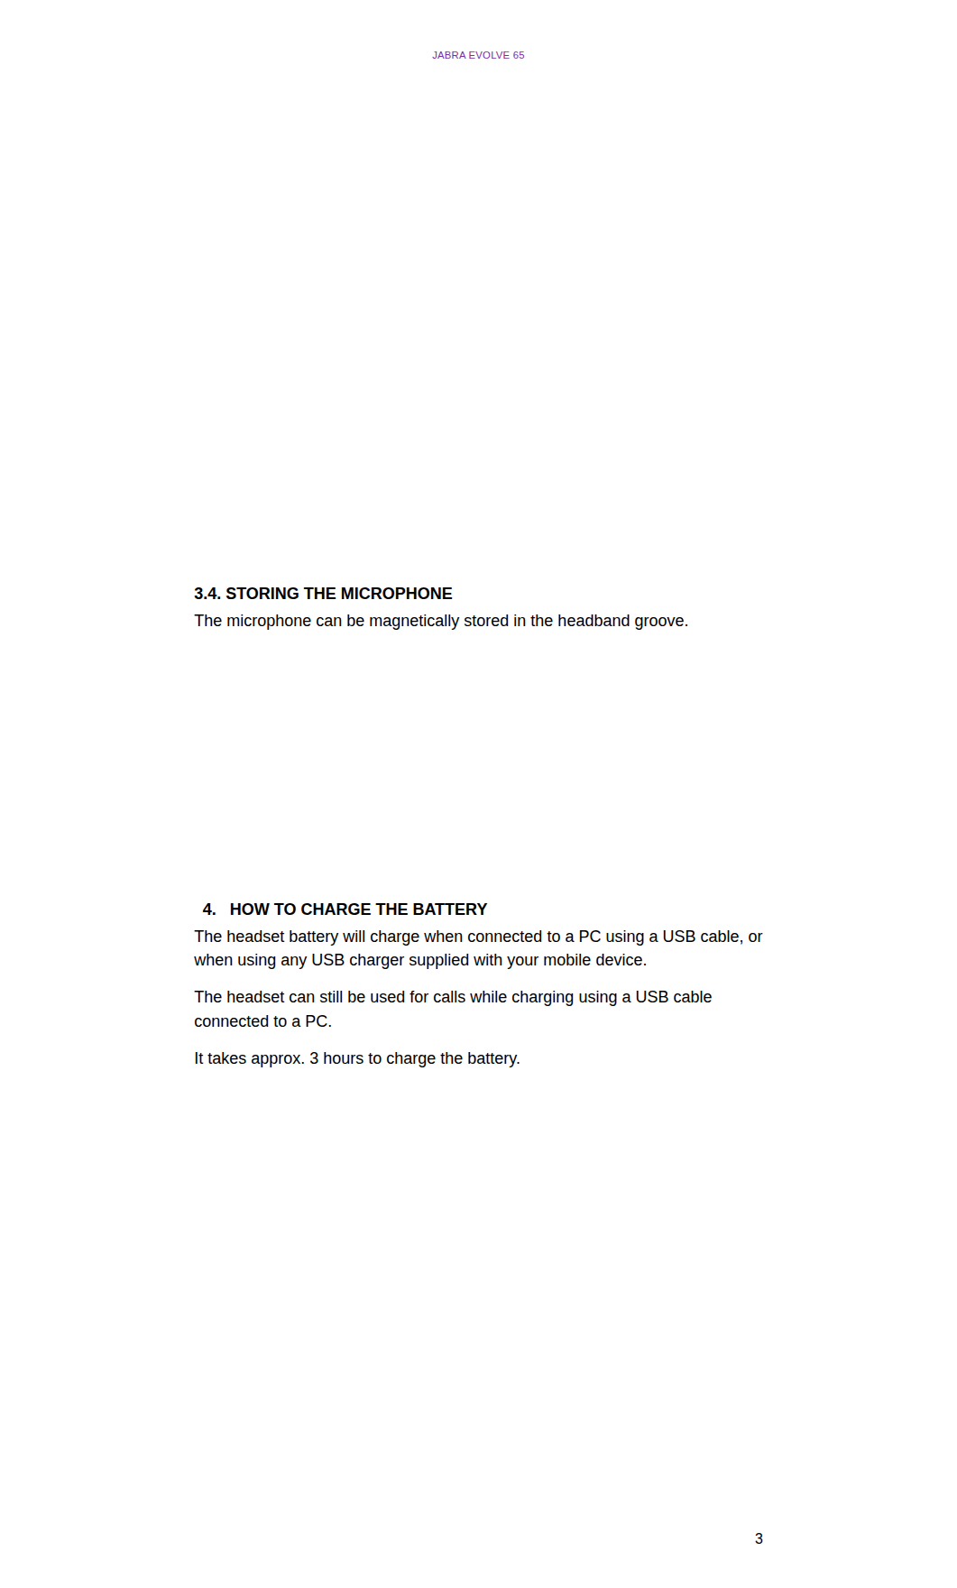JABRA EVOLVE 65
3.4. STORING THE MICROPHONE
The microphone can be magnetically stored in the headband groove.
4. HOW TO CHARGE THE BATTERY
The headset battery will charge when connected to a PC using a USB cable, or when using any USB charger supplied with your mobile device.
The headset can still be used for calls while charging using a USB cable connected to a PC.
It takes approx. 3 hours to charge the battery.
3